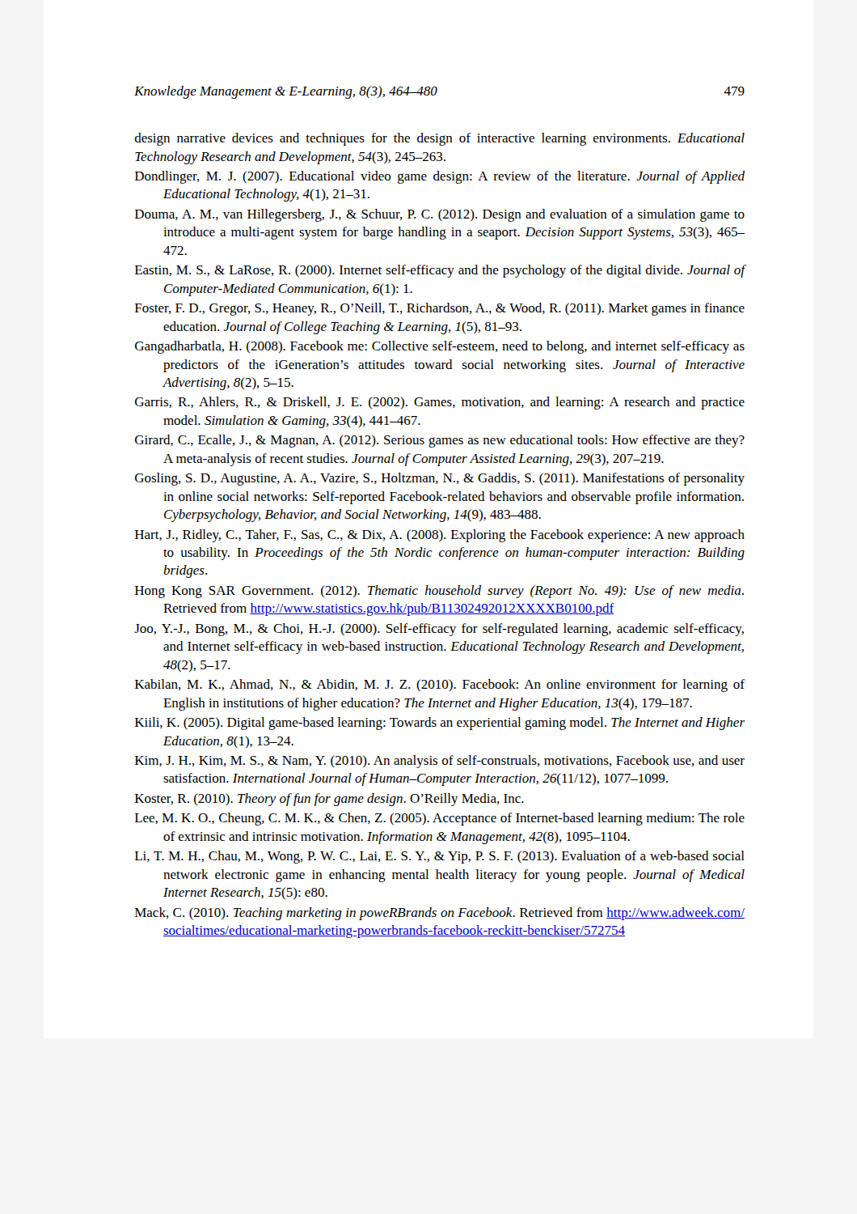Knowledge Management & E-Learning, 8(3), 464–480 479
design narrative devices and techniques for the design of interactive learning environments. Educational Technology Research and Development, 54(3), 245–263.
Dondlinger, M. J. (2007). Educational video game design: A review of the literature. Journal of Applied Educational Technology, 4(1), 21–31.
Douma, A. M., van Hillegersberg, J., & Schuur, P. C. (2012). Design and evaluation of a simulation game to introduce a multi-agent system for barge handling in a seaport. Decision Support Systems, 53(3), 465–472.
Eastin, M. S., & LaRose, R. (2000). Internet self-efficacy and the psychology of the digital divide. Journal of Computer-Mediated Communication, 6(1): 1.
Foster, F. D., Gregor, S., Heaney, R., O’Neill, T., Richardson, A., & Wood, R. (2011). Market games in finance education. Journal of College Teaching & Learning, 1(5), 81–93.
Gangadharbatla, H. (2008). Facebook me: Collective self-esteem, need to belong, and internet self-efficacy as predictors of the iGeneration’s attitudes toward social networking sites. Journal of Interactive Advertising, 8(2), 5–15.
Garris, R., Ahlers, R., & Driskell, J. E. (2002). Games, motivation, and learning: A research and practice model. Simulation & Gaming, 33(4), 441–467.
Girard, C., Ecalle, J., & Magnan, A. (2012). Serious games as new educational tools: How effective are they? A meta-analysis of recent studies. Journal of Computer Assisted Learning, 29(3), 207–219.
Gosling, S. D., Augustine, A. A., Vazire, S., Holtzman, N., & Gaddis, S. (2011). Manifestations of personality in online social networks: Self-reported Facebook-related behaviors and observable profile information. Cyberpsychology, Behavior, and Social Networking, 14(9), 483–488.
Hart, J., Ridley, C., Taher, F., Sas, C., & Dix, A. (2008). Exploring the Facebook experience: A new approach to usability. In Proceedings of the 5th Nordic conference on human-computer interaction: Building bridges.
Hong Kong SAR Government. (2012). Thematic household survey (Report No. 49): Use of new media. Retrieved from http://www.statistics.gov.hk/pub/B11302492012XXXXB0100.pdf
Joo, Y.-J., Bong, M., & Choi, H.-J. (2000). Self-efficacy for self-regulated learning, academic self-efficacy, and Internet self-efficacy in web-based instruction. Educational Technology Research and Development, 48(2), 5–17.
Kabilan, M. K., Ahmad, N., & Abidin, M. J. Z. (2010). Facebook: An online environment for learning of English in institutions of higher education? The Internet and Higher Education, 13(4), 179–187.
Kiili, K. (2005). Digital game-based learning: Towards an experiential gaming model. The Internet and Higher Education, 8(1), 13–24.
Kim, J. H., Kim, M. S., & Nam, Y. (2010). An analysis of self-construals, motivations, Facebook use, and user satisfaction. International Journal of Human–Computer Interaction, 26(11/12), 1077–1099.
Koster, R. (2010). Theory of fun for game design. O’Reilly Media, Inc.
Lee, M. K. O., Cheung, C. M. K., & Chen, Z. (2005). Acceptance of Internet-based learning medium: The role of extrinsic and intrinsic motivation. Information & Management, 42(8), 1095–1104.
Li, T. M. H., Chau, M., Wong, P. W. C., Lai, E. S. Y., & Yip, P. S. F. (2013). Evaluation of a web-based social network electronic game in enhancing mental health literacy for young people. Journal of Medical Internet Research, 15(5): e80.
Mack, C. (2010). Teaching marketing in poweRBrands on Facebook. Retrieved from http://www.adweek.com/socialtimes/educational-marketing-powerbrands-facebook-reckitt-benckiser/572754